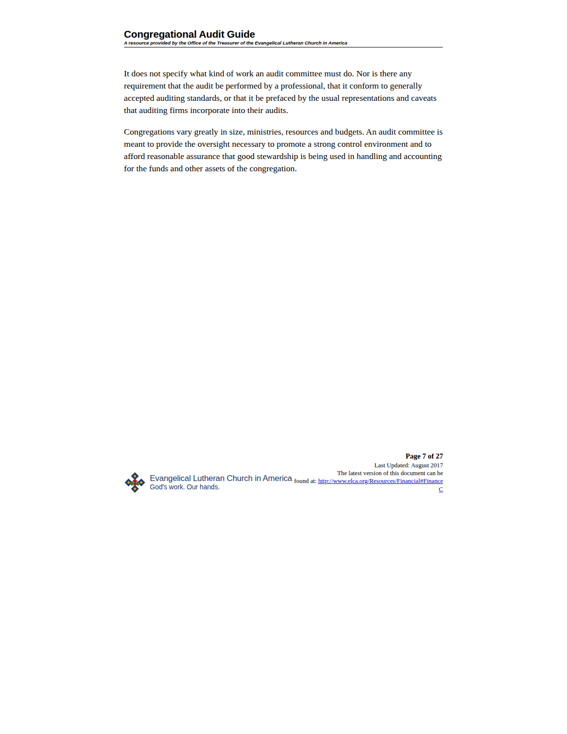Congregational Audit Guide
A resource provided by the Office of the Treasurer of the Evangelical Lutheran Church in America
It does not specify what kind of work an audit committee must do. Nor is there any requirement that the audit be performed by a professional, that it conform to generally accepted auditing standards, or that it be prefaced by the usual representations and caveats that auditing firms incorporate into their audits.
Congregations vary greatly in size, ministries, resources and budgets. An audit committee is meant to provide the oversight necessary to promote a strong control environment and to afford reasonable assurance that good stewardship is being used in handling and accounting for the funds and other assets of the congregation.
Evangelical Lutheran Church in America
God's work. Our hands.
Page 7 of 27
Last Updated: August 2017
The latest version of this document can be
found at: http://www.elca.org/Resources/Financial#FinanceC